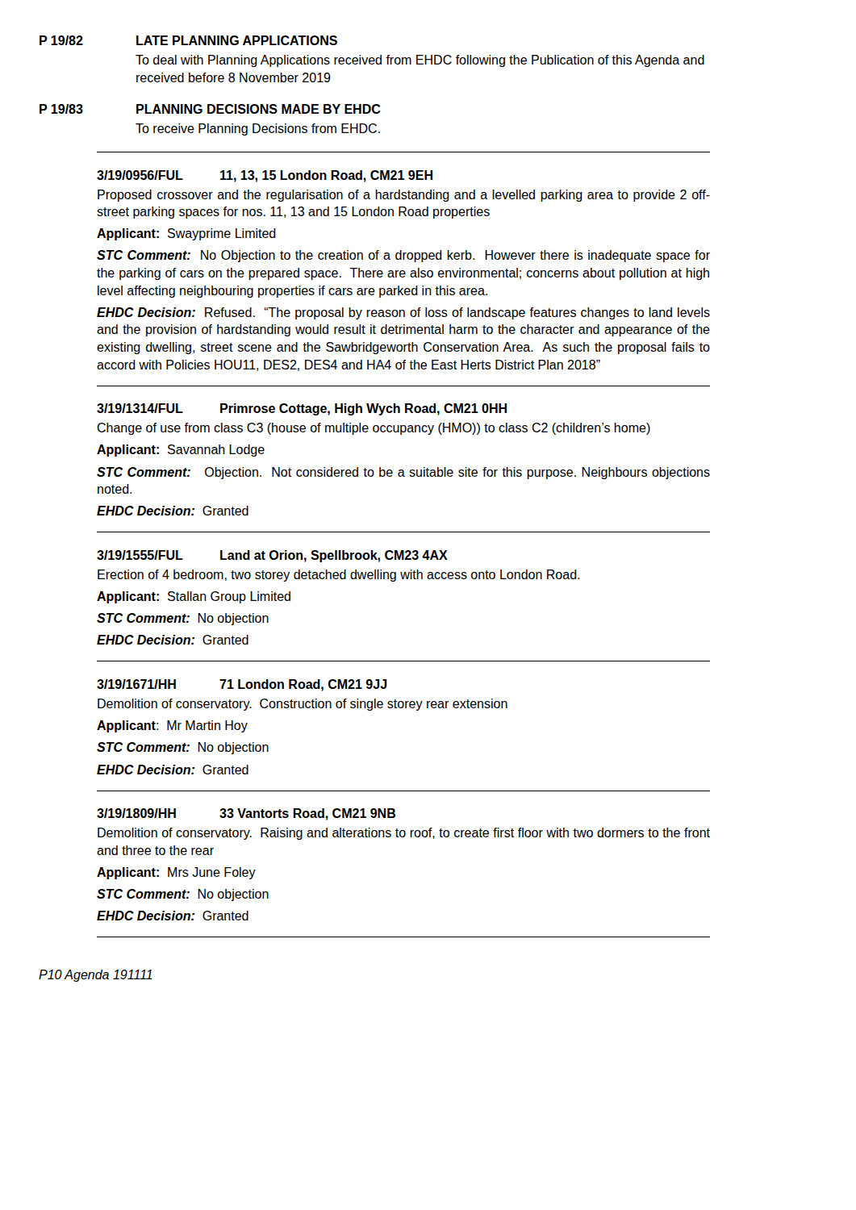P 19/82 LATE PLANNING APPLICATIONS
To deal with Planning Applications received from EHDC following the Publication of this Agenda and received before 8 November 2019
P 19/83 PLANNING DECISIONS MADE BY EHDC
To receive Planning Decisions from EHDC.
3/19/0956/FUL11, 13, 15 London Road, CM21 9EH
Proposed crossover and the regularisation of a hardstanding and a levelled parking area to provide 2 off-street parking spaces for nos. 11, 13 and 15 London Road properties
Applicant: Swayprime Limited
STC Comment: No Objection to the creation of a dropped kerb. However there is inadequate space for the parking of cars on the prepared space. There are also environmental; concerns about pollution at high level affecting neighbouring properties if cars are parked in this area.
EHDC Decision: Refused. “The proposal by reason of loss of landscape features changes to land levels and the provision of hardstanding would result it detrimental harm to the character and appearance of the existing dwelling, street scene and the Sawbridgeworth Conservation Area. As such the proposal fails to accord with Policies HOU11, DES2, DES4 and HA4 of the East Herts District Plan 2018”
3/19/1314/FULPrimrose Cottage, High Wych Road, CM21 0HH
Change of use from class C3 (house of multiple occupancy (HMO)) to class C2 (children’s home)
Applicant: Savannah Lodge
STC Comment: Objection. Not considered to be a suitable site for this purpose. Neighbours objections noted.
EHDC Decision: Granted
3/19/1555/FULLand at Orion, Spellbrook, CM23 4AX
Erection of 4 bedroom, two storey detached dwelling with access onto London Road.
Applicant: Stallan Group Limited
STC Comment: No objection
EHDC Decision: Granted
3/19/1671/HH71 London Road, CM21 9JJ
Demolition of conservatory. Construction of single storey rear extension
Applicant: Mr Martin Hoy
STC Comment: No objection
EHDC Decision: Granted
3/19/1809/HH33 Vantorts Road, CM21 9NB
Demolition of conservatory. Raising and alterations to roof, to create first floor with two dormers to the front and three to the rear
Applicant: Mrs June Foley
STC Comment: No objection
EHDC Decision: Granted
P10 Agenda 191111